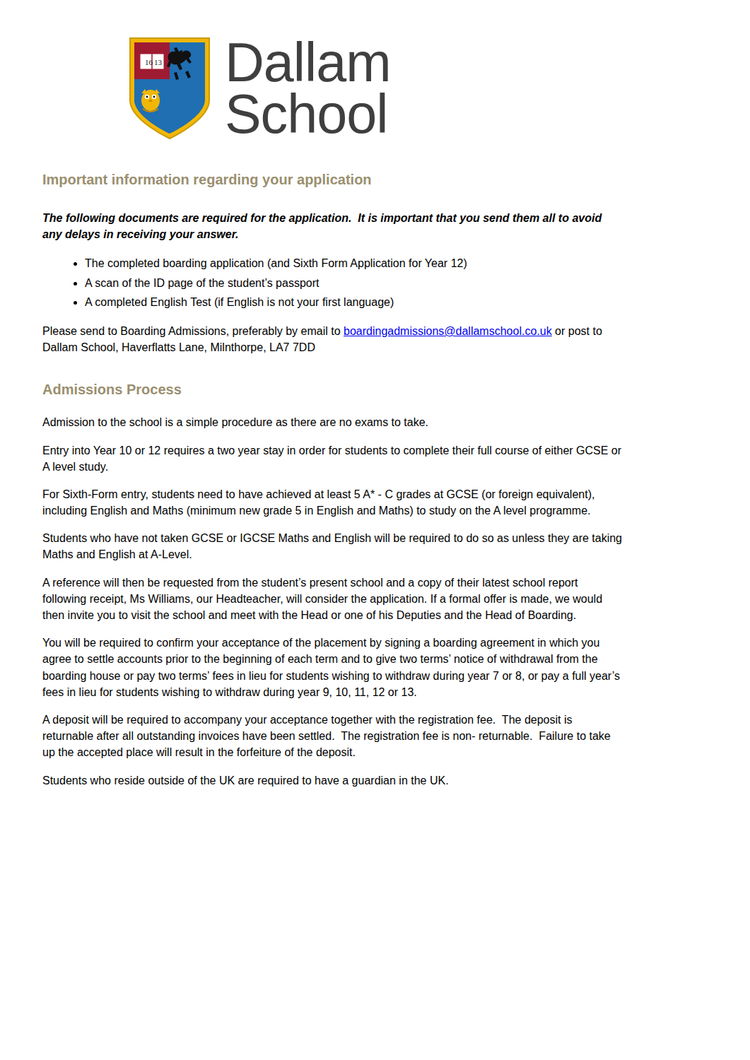16 13
Dallam
School
Important information regarding your application
The following documents are required for the application. It is important that you send them all to avoid any delays in receiving your answer.
The completed boarding application (and Sixth Form Application for Year 12)
A scan of the ID page of the student’s passport
A completed English Test (if English is not your first language)
Please send to Boarding Admissions, preferably by email to boardingadmissions@dallamschool.co.uk or post to Dallam School, Haverflatts Lane, Milnthorpe, LA7 7DD
Admissions Process
Admission to the school is a simple procedure as there are no exams to take.
Entry into Year 10 or 12 requires a two year stay in order for students to complete their full course of either GCSE or A level study.
For Sixth-Form entry, students need to have achieved at least 5 A* - C grades at GCSE (or foreign equivalent), including English and Maths (minimum new grade 5 in English and Maths) to study on the A level programme.
Students who have not taken GCSE or IGCSE Maths and English will be required to do so as unless they are taking Maths and English at A-Level.
A reference will then be requested from the student’s present school and a copy of their latest school report following receipt, Ms Williams, our Headteacher, will consider the application. If a formal offer is made, we would then invite you to visit the school and meet with the Head or one of his Deputies and the Head of Boarding.
You will be required to confirm your acceptance of the placement by signing a boarding agreement in which you agree to settle accounts prior to the beginning of each term and to give two terms’ notice of withdrawal from the boarding house or pay two terms’ fees in lieu for students wishing to withdraw during year 7 or 8, or pay a full year’s fees in lieu for students wishing to withdraw during year 9, 10, 11, 12 or 13.
A deposit will be required to accompany your acceptance together with the registration fee. The deposit is returnable after all outstanding invoices have been settled. The registration fee is non- returnable. Failure to take up the accepted place will result in the forfeiture of the deposit.
Students who reside outside of the UK are required to have a guardian in the UK.